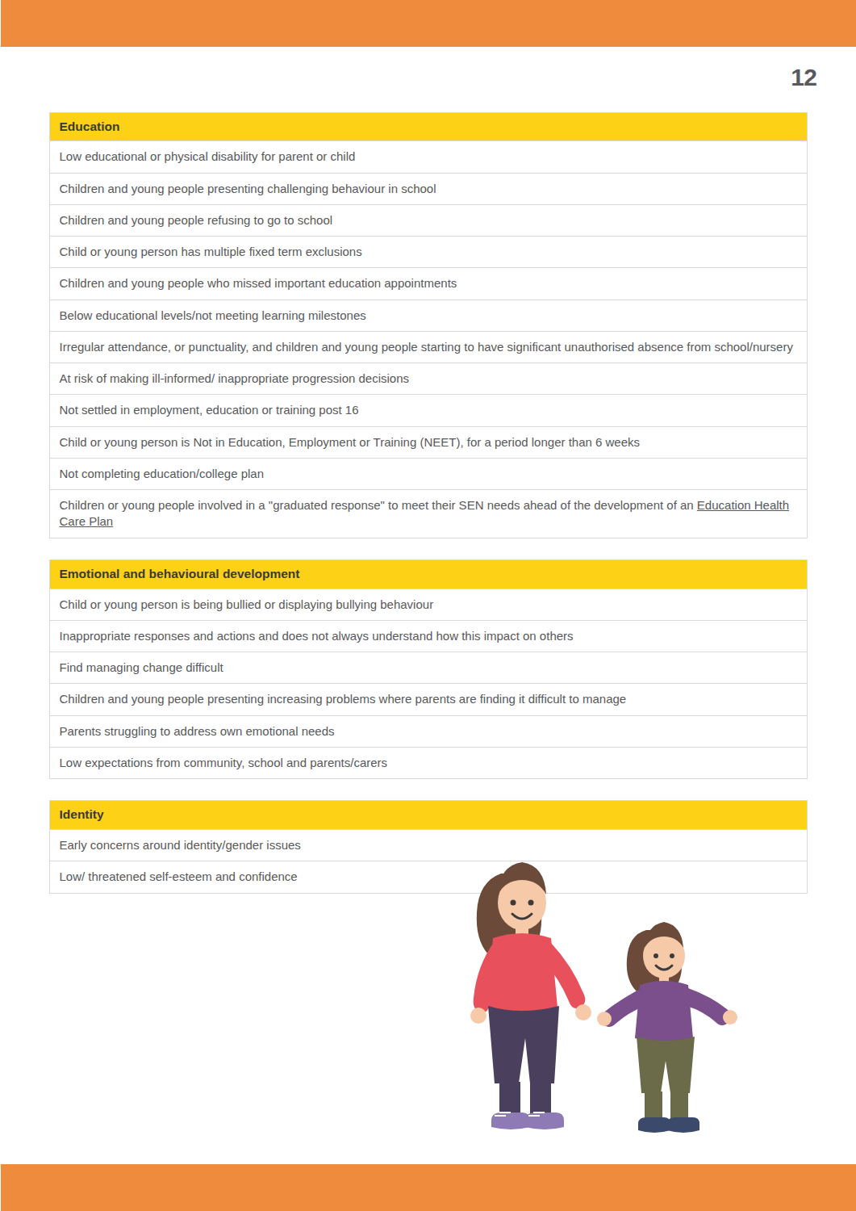12
| Education |
| --- |
| Low educational or physical disability for parent or child |
| Children and young people presenting challenging behaviour in school |
| Children and young people refusing to go to school |
| Child or young person has multiple fixed term exclusions |
| Children and young people who missed important education appointments |
| Below educational levels/not meeting learning milestones |
| Irregular attendance, or punctuality, and children and young people starting to have significant unauthorised absence from school/nursery |
| At risk of making ill-informed/ inappropriate progression decisions |
| Not settled in employment, education or training post 16 |
| Child or young person is Not in Education, Employment or Training (NEET), for a period longer than 6 weeks |
| Not completing education/college plan |
| Children or young people involved in a "graduated response" to meet their SEN needs ahead of the development of an Education Health Care Plan |
| Emotional and behavioural development |
| --- |
| Child or young person is being bullied or displaying bullying behaviour |
| Inappropriate responses and actions and does not always understand how this impact on others |
| Find managing change difficult |
| Children and young people presenting increasing problems where parents are finding it difficult to manage |
| Parents struggling to address own emotional needs |
| Low expectations from community, school and parents/carers |
| Identity |
| --- |
| Early concerns around identity/gender issues |
| Low/ threatened self-esteem and confidence |